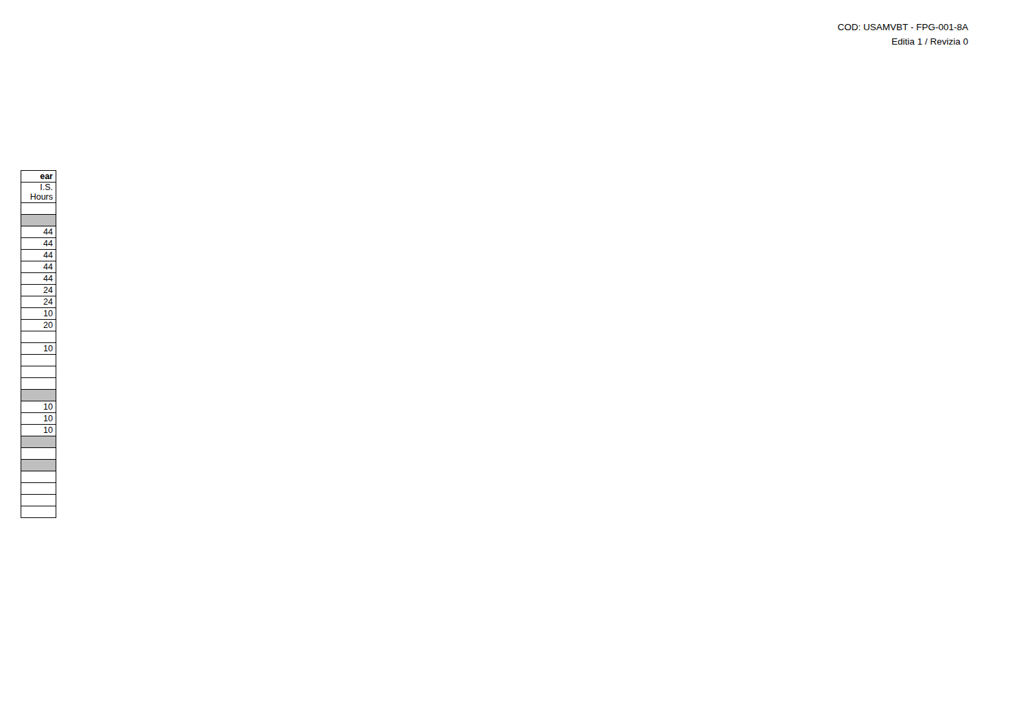COD: USAMVBT - FPG-001-8A
Editia 1 / Revizia 0
| ear |
| I.S. Hours |
| 44 |
| 44 |
| 44 |
| 44 |
| 44 |
| 24 |
| 24 |
| 10 |
| 20 |
| 10 |
| 10 |
| 10 |
| 10 |